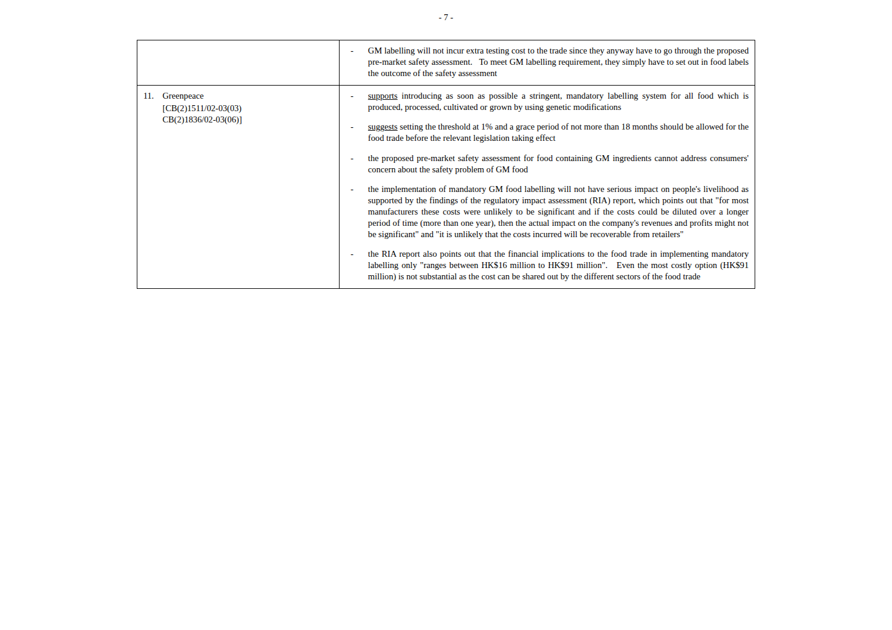- 7 -
| | GM labelling will not incur extra testing cost to the trade since they anyway have to go through the proposed pre-market safety assessment. To meet GM labelling requirement, they simply have to set out in food labels the outcome of the safety assessment |
| 11. Greenpeace [CB(2)1511/02-03(03) CB(2)1836/02-03(06)] | supports introducing as soon as possible a stringent, mandatory labelling system for all food which is produced, processed, cultivated or grown by using genetic modifications suggests setting the threshold at 1% and a grace period of not more than 18 months should be allowed for the food trade before the relevant legislation taking effect the proposed pre-market safety assessment for food containing GM ingredients cannot address consumers' concern about the safety problem of GM food the implementation of mandatory GM food labelling will not have serious impact on people's livelihood as supported by the findings of the regulatory impact assessment (RIA) report, which points out that "for most manufacturers these costs were unlikely to be significant and if the costs could be diluted over a longer period of time (more than one year), then the actual impact on the company's revenues and profits might not be significant" and "it is unlikely that the costs incurred will be recoverable from retailers" the RIA report also points out that the financial implications to the food trade in implementing mandatory labelling only "ranges between HK$16 million to HK$91 million". Even the most costly option (HK$91 million) is not substantial as the cost can be shared out by the different sectors of the food trade |